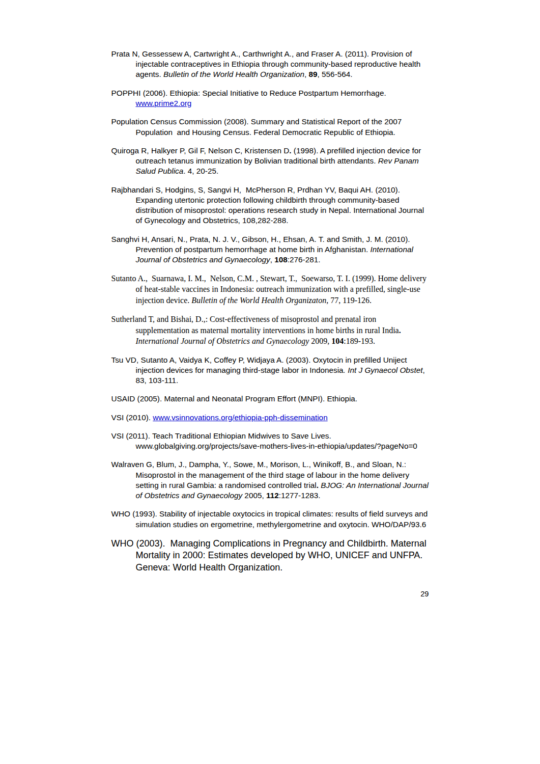Prata N, Gessessew A, Cartwright A., Carthwright A., and Fraser A. (2011). Provision of injectable contraceptives in Ethiopia through community-based reproductive health agents. Bulletin of the World Health Organization, 89, 556-564.
POPPHI (2006). Ethiopia: Special Initiative to Reduce Postpartum Hemorrhage. www.prime2.org
Population Census Commission (2008). Summary and Statistical Report of the 2007 Population and Housing Census. Federal Democratic Republic of Ethiopia.
Quiroga R, Halkyer P, Gil F, Nelson C, Kristensen D. (1998). A prefilled injection device for outreach tetanus immunization by Bolivian traditional birth attendants. Rev Panam Salud Publica. 4, 20-25.
Rajbhandari S, Hodgins, S, Sangvi H, McPherson R, Prdhan YV, Baqui AH. (2010). Expanding utertonic protection following childbirth through community-based distribution of misoprostol: operations research study in Nepal. International Journal of Gynecology and Obstetrics, 108,282-288.
Sanghvi H, Ansari, N., Prata, N. J. V., Gibson, H., Ehsan, A. T. and Smith, J. M. (2010). Prevention of postpartum hemorrhage at home birth in Afghanistan. International Journal of Obstetrics and Gynaecology, 108:276-281.
Sutanto A., Suarnawa, I. M., Nelson, C.M. , Stewart, T., Soewarso, T. I. (1999). Home delivery of heat-stable vaccines in Indonesia: outreach immunization with a prefilled, single-use injection device. Bulletin of the World Health Organizaton, 77, 119-126.
Sutherland T, and Bishai, D.,: Cost-effectiveness of misoprostol and prenatal iron supplementation as maternal mortality interventions in home births in rural India. International Journal of Obstetrics and Gynaecology 2009, 104:189-193.
Tsu VD, Sutanto A, Vaidya K, Coffey P, Widjaya A. (2003). Oxytocin in prefilled Uniject injection devices for managing third-stage labor in Indonesia. Int J Gynaecol Obstet, 83, 103-111.
USAID (2005). Maternal and Neonatal Program Effort (MNPI). Ethiopia.
VSI (2010). www.vsinnovations.org/ethiopia-pph-dissemination
VSI (2011). Teach Traditional Ethiopian Midwives to Save Lives.
www.globalgiving.org/projects/save-mothers-lives-in-ethiopia/updates/?pageNo=0
Walraven G, Blum, J., Dampha, Y., Sowe, M., Morison, L., Winikoff, B., and Sloan, N.: Misoprostol in the management of the third stage of labour in the home delivery setting in rural Gambia: a randomised controlled trial. BJOG: An International Journal of Obstetrics and Gynaecology 2005, 112:1277-1283.
WHO (1993). Stability of injectable oxytocics in tropical climates: results of field surveys and simulation studies on ergometrine, methylergometrine and oxytocin. WHO/DAP/93.6
WHO (2003). Managing Complications in Pregnancy and Childbirth. Maternal Mortality in 2000: Estimates developed by WHO, UNICEF and UNFPA. Geneva: World Health Organization.
29